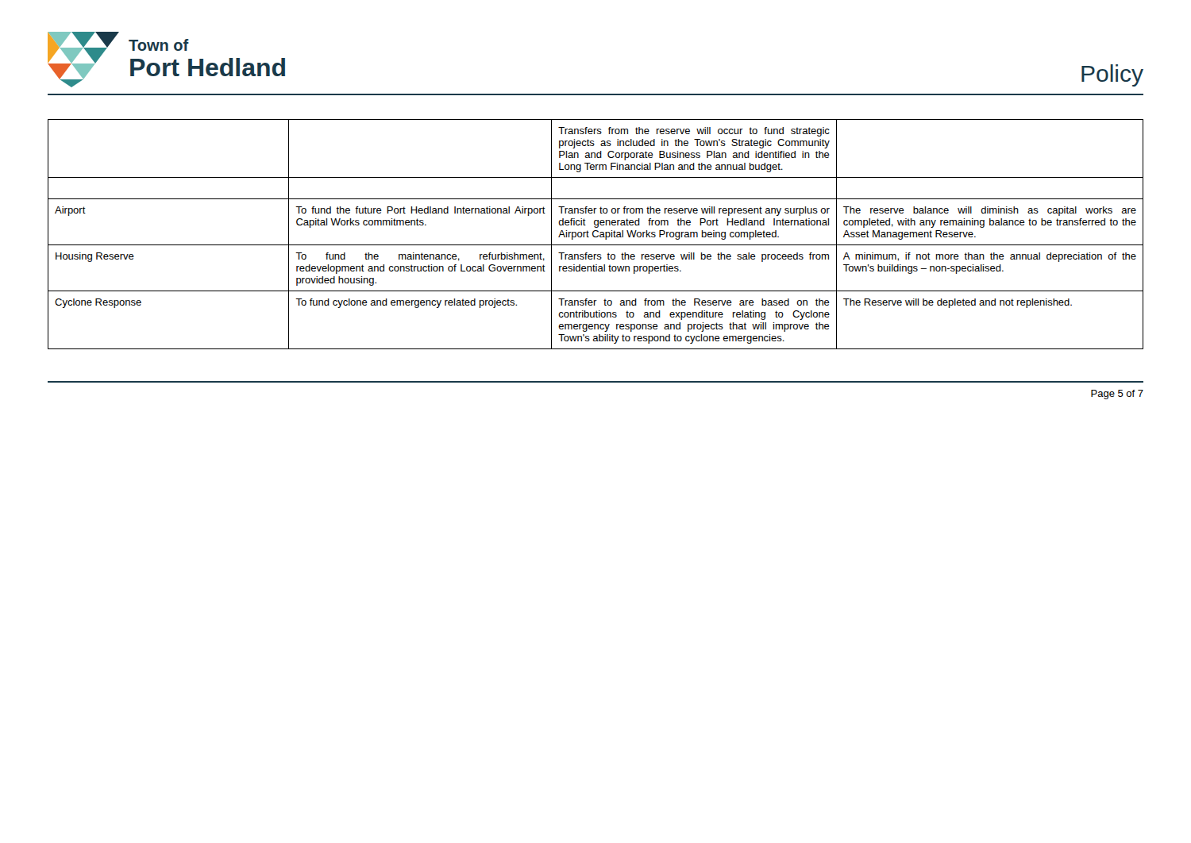Town of
Port Hedland
Policy
| | | Transfers from the reserve will occur to fund strategic projects as included in the Town's Strategic Community Plan and Corporate Business Plan and identified in the Long Term Financial Plan and the annual budget. | |
| Airport | To fund the future Port Hedland International Airport Capital Works commitments. | Transfer to or from the reserve will represent any surplus or deficit generated from the Port Hedland International Airport Capital Works Program being completed. | The reserve balance will diminish as capital works are completed, with any remaining balance to be transferred to the Asset Management Reserve. |
| Housing Reserve | To fund the maintenance, refurbishment, redevelopment and construction of Local Government provided housing. | Transfers to the reserve will be the sale proceeds from residential town properties. | A minimum, if not more than the annual depreciation of the Town's buildings – non-specialised. |
| Cyclone Response | To fund cyclone and emergency related projects. | Transfer to and from the Reserve are based on the contributions to and expenditure relating to Cyclone emergency response and projects that will improve the Town's ability to respond to cyclone emergencies. | The Reserve will be depleted and not replenished. |
Page 5 of 7